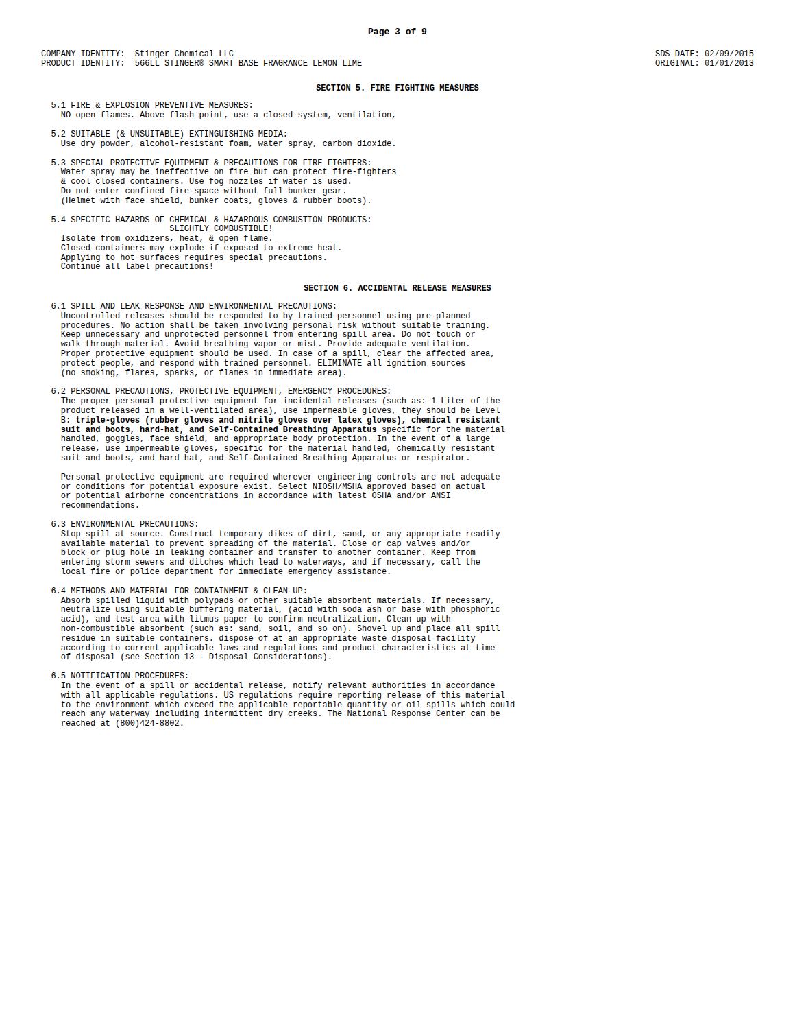Page 3 of 9
COMPANY IDENTITY: Stinger Chemical LLC PRODUCT IDENTITY: 566LL STINGER® SMART BASE FRAGRANCE LEMON LIME
SDS DATE: 02/09/2015 ORIGINAL: 01/01/2013
SECTION 5. FIRE FIGHTING MEASURES
  5.1 FIRE & EXPLOSION PREVENTIVE MEASURES:
    NO open flames. Above flash point, use a closed system, ventilation,
  5.2 SUITABLE (& UNSUITABLE) EXTINGUISHING MEDIA:
    Use dry powder, alcohol-resistant foam, water spray, carbon dioxide.
  5.3 SPECIAL PROTECTIVE EQUIPMENT & PRECAUTIONS FOR FIRE FIGHTERS:
    Water spray may be ineffective on fire but can protect fire-fighters
    & cool closed containers. Use fog nozzles if water is used.
    Do not enter confined fire-space without full bunker gear.
    (Helmet with face shield, bunker coats, gloves & rubber boots).
  5.4 SPECIFIC HAZARDS OF CHEMICAL & HAZARDOUS COMBUSTION PRODUCTS:
                          SLIGHTLY COMBUSTIBLE!
    Isolate from oxidizers, heat, & open flame.
    Closed containers may explode if exposed to extreme heat.
    Applying to hot surfaces requires special precautions.
    Continue all label precautions!
SECTION 6. ACCIDENTAL RELEASE MEASURES
  6.1 SPILL AND LEAK RESPONSE AND ENVIRONMENTAL PRECAUTIONS:
    Uncontrolled releases should be responded to by trained personnel using pre-planned
    procedures. No action shall be taken involving personal risk without suitable training.
    Keep unnecessary and unprotected personnel from entering spill area. Do not touch or
    walk through material. Avoid breathing vapor or mist. Provide adequate ventilation.
    Proper protective equipment should be used. In case of a spill, clear the affected area,
    protect people, and respond with trained personnel. ELIMINATE all ignition sources
    (no smoking, flares, sparks, or flames in immediate area).
  6.2 PERSONAL PRECAUTIONS, PROTECTIVE EQUIPMENT, EMERGENCY PROCEDURES:
    The proper personal protective equipment for incidental releases (such as: 1 Liter of the
    product released in a well-ventilated area), use impermeable gloves, they should be Level
    B: triple-gloves (rubber gloves and nitrile gloves over latex gloves), chemical resistant
    suit and boots, hard-hat, and Self-Contained Breathing Apparatus specific for the material
    handled, goggles, face shield, and appropriate body protection. In the event of a large
    release, use impermeable gloves, specific for the material handled, chemically resistant
    suit and boots, and hard hat, and Self-Contained Breathing Apparatus or respirator.
    Personal protective equipment are required wherever engineering controls are not adequate
    or conditions for potential exposure exist. Select NIOSH/MSHA approved based on actual
    or potential airborne concentrations in accordance with latest OSHA and/or ANSI
    recommendations.
  6.3 ENVIRONMENTAL PRECAUTIONS:
    Stop spill at source. Construct temporary dikes of dirt, sand, or any appropriate readily
    available material to prevent spreading of the material. Close or cap valves and/or
    block or plug hole in leaking container and transfer to another container. Keep from
    entering storm sewers and ditches which lead to waterways, and if necessary, call the
    local fire or police department for immediate emergency assistance.
  6.4 METHODS AND MATERIAL FOR CONTAINMENT & CLEAN-UP:
    Absorb spilled liquid with polypads or other suitable absorbent materials. If necessary,
    neutralize using suitable buffering material, (acid with soda ash or base with phosphoric
    acid), and test area with litmus paper to confirm neutralization. Clean up with
    non-combustible absorbent (such as: sand, soil, and so on). Shovel up and place all spill
    residue in suitable containers. dispose of at an appropriate waste disposal facility
    according to current applicable laws and regulations and product characteristics at time
    of disposal (see Section 13 - Disposal Considerations).
  6.5 NOTIFICATION PROCEDURES:
    In the event of a spill or accidental release, notify relevant authorities in accordance
    with all applicable regulations. US regulations require reporting release of this material
    to the environment which exceed the applicable reportable quantity or oil spills which could
    reach any waterway including intermittent dry creeks. The National Response Center can be
    reached at (800)424-8802.